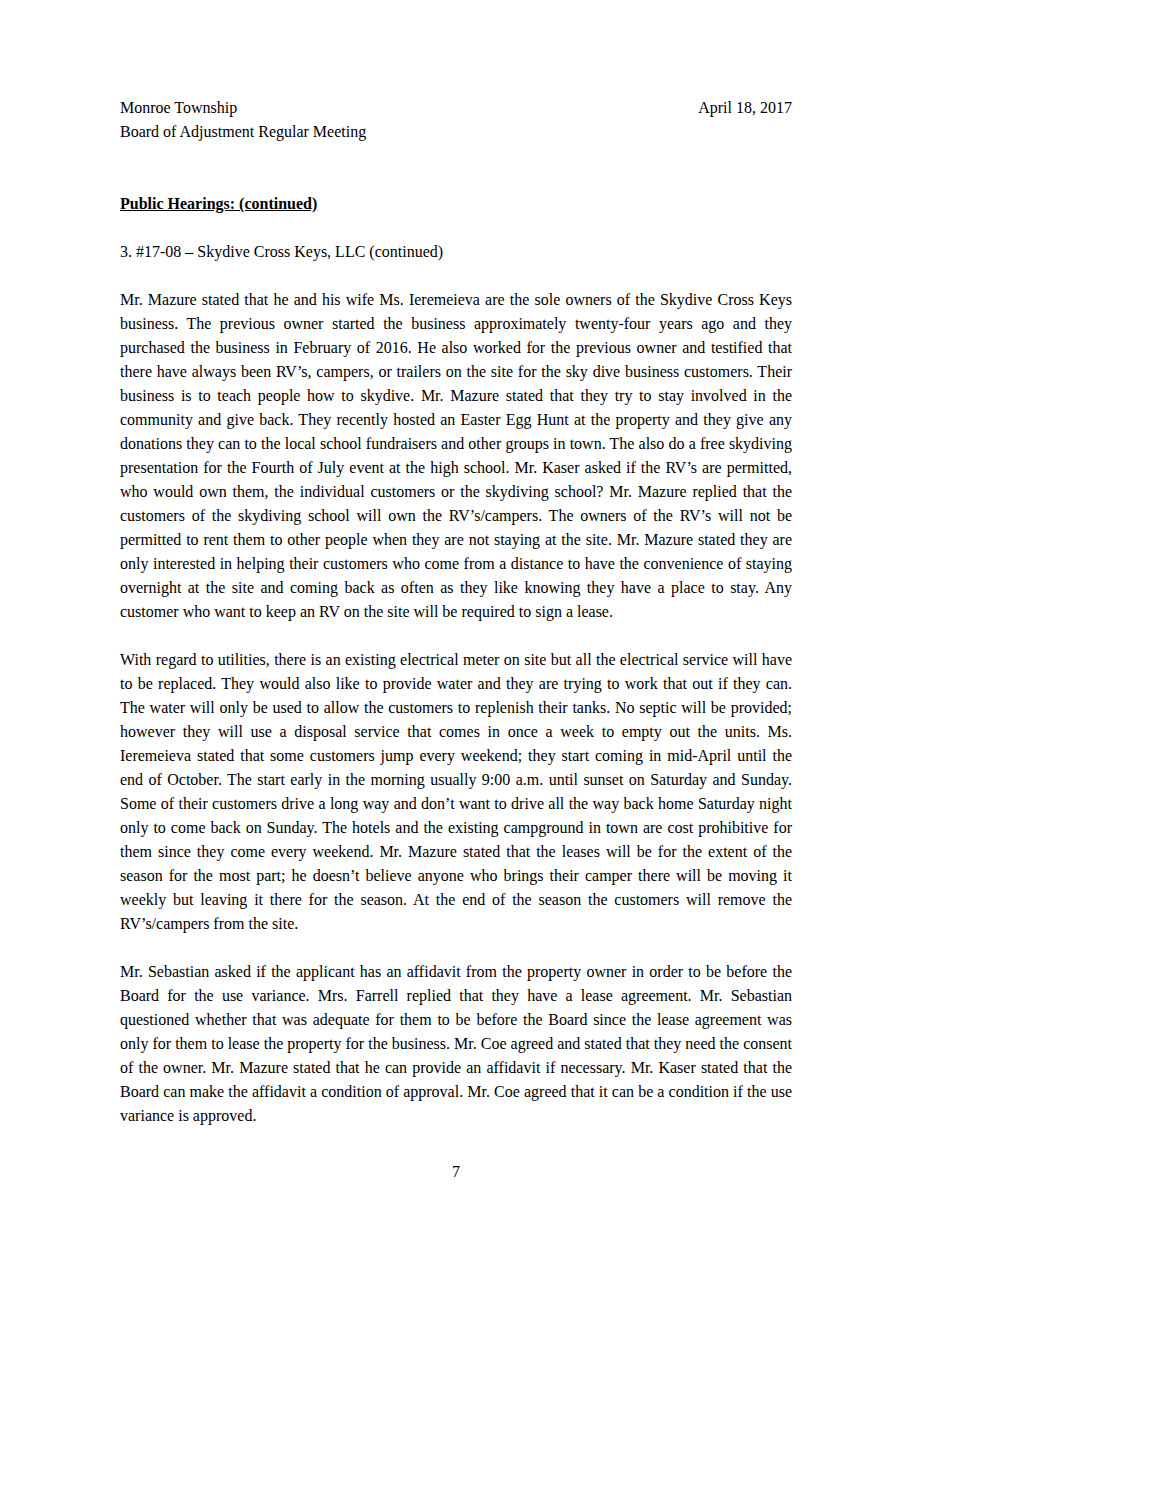Monroe Township
Board of Adjustment Regular Meeting
April 18, 2017
Public Hearings: (continued)
3. #17-08 – Skydive Cross Keys, LLC (continued)
Mr. Mazure stated that he and his wife Ms. Ieremeieva are the sole owners of the Skydive Cross Keys business. The previous owner started the business approximately twenty-four years ago and they purchased the business in February of 2016. He also worked for the previous owner and testified that there have always been RV’s, campers, or trailers on the site for the sky dive business customers. Their business is to teach people how to skydive. Mr. Mazure stated that they try to stay involved in the community and give back. They recently hosted an Easter Egg Hunt at the property and they give any donations they can to the local school fundraisers and other groups in town. The also do a free skydiving presentation for the Fourth of July event at the high school. Mr. Kaser asked if the RV’s are permitted, who would own them, the individual customers or the skydiving school? Mr. Mazure replied that the customers of the skydiving school will own the RV’s/campers. The owners of the RV’s will not be permitted to rent them to other people when they are not staying at the site. Mr. Mazure stated they are only interested in helping their customers who come from a distance to have the convenience of staying overnight at the site and coming back as often as they like knowing they have a place to stay. Any customer who want to keep an RV on the site will be required to sign a lease.
With regard to utilities, there is an existing electrical meter on site but all the electrical service will have to be replaced. They would also like to provide water and they are trying to work that out if they can. The water will only be used to allow the customers to replenish their tanks. No septic will be provided; however they will use a disposal service that comes in once a week to empty out the units. Ms. Ieremeieva stated that some customers jump every weekend; they start coming in mid-April until the end of October. The start early in the morning usually 9:00 a.m. until sunset on Saturday and Sunday. Some of their customers drive a long way and don’t want to drive all the way back home Saturday night only to come back on Sunday. The hotels and the existing campground in town are cost prohibitive for them since they come every weekend. Mr. Mazure stated that the leases will be for the extent of the season for the most part; he doesn’t believe anyone who brings their camper there will be moving it weekly but leaving it there for the season. At the end of the season the customers will remove the RV’s/campers from the site.
Mr. Sebastian asked if the applicant has an affidavit from the property owner in order to be before the Board for the use variance. Mrs. Farrell replied that they have a lease agreement. Mr. Sebastian questioned whether that was adequate for them to be before the Board since the lease agreement was only for them to lease the property for the business. Mr. Coe agreed and stated that they need the consent of the owner. Mr. Mazure stated that he can provide an affidavit if necessary. Mr. Kaser stated that the Board can make the affidavit a condition of approval. Mr. Coe agreed that it can be a condition if the use variance is approved.
7